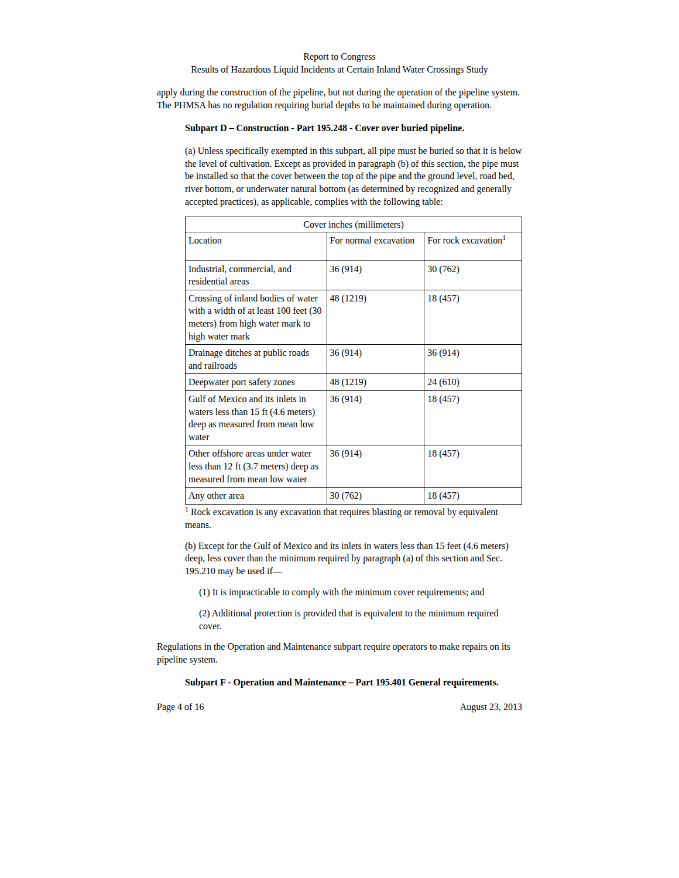Report to Congress Results of Hazardous Liquid Incidents at Certain Inland Water Crossings Study
apply during the construction of the pipeline, but not during the operation of the pipeline system. The PHMSA has no regulation requiring burial depths to be maintained during operation.
Subpart D – Construction - Part 195.248 - Cover over buried pipeline.
(a) Unless specifically exempted in this subpart, all pipe must be buried so that it is below the level of cultivation. Except as provided in paragraph (b) of this section, the pipe must be installed so that the cover between the top of the pipe and the ground level, road bed, river bottom, or underwater natural bottom (as determined by recognized and generally accepted practices), as applicable, complies with the following table:
Cover inches (millimeters)
| Location | For normal excavation | For rock excavation 1 |
| --- | --- | --- |
| Industrial, commercial, and residential areas | 36 (914) | 30 (762) |
| Crossing of inland bodies of water with a width of at least 100 feet (30 meters) from high water mark to high water mark | 48 (1219) | 18 (457) |
| Drainage ditches at public roads and railroads | 36 (914) | 36 (914) |
| Deepwater port safety zones | 48 (1219) | 24 (610) |
| Gulf of Mexico and its inlets in waters less than 15 ft (4.6 meters) deep as measured from mean low water | 36 (914) | 18 (457) |
| Other offshore areas under water less than 12 ft (3.7 meters) deep as measured from mean low water | 36 (914) | 18 (457) |
| Any other area | 30 (762) | 18 (457) |
1 Rock excavation is any excavation that requires blasting or removal by equivalent means.
(b) Except for the Gulf of Mexico and its inlets in waters less than 15 feet (4.6 meters) deep, less cover than the minimum required by paragraph (a) of this section and Sec. 195.210 may be used if—
(1) It is impracticable to comply with the minimum cover requirements; and
(2) Additional protection is provided that is equivalent to the minimum required cover.
Regulations in the Operation and Maintenance subpart require operators to make repairs on its pipeline system.
Subpart F - Operation and Maintenance – Part 195.401 General requirements.
Page 4 of 16 August 23, 2013